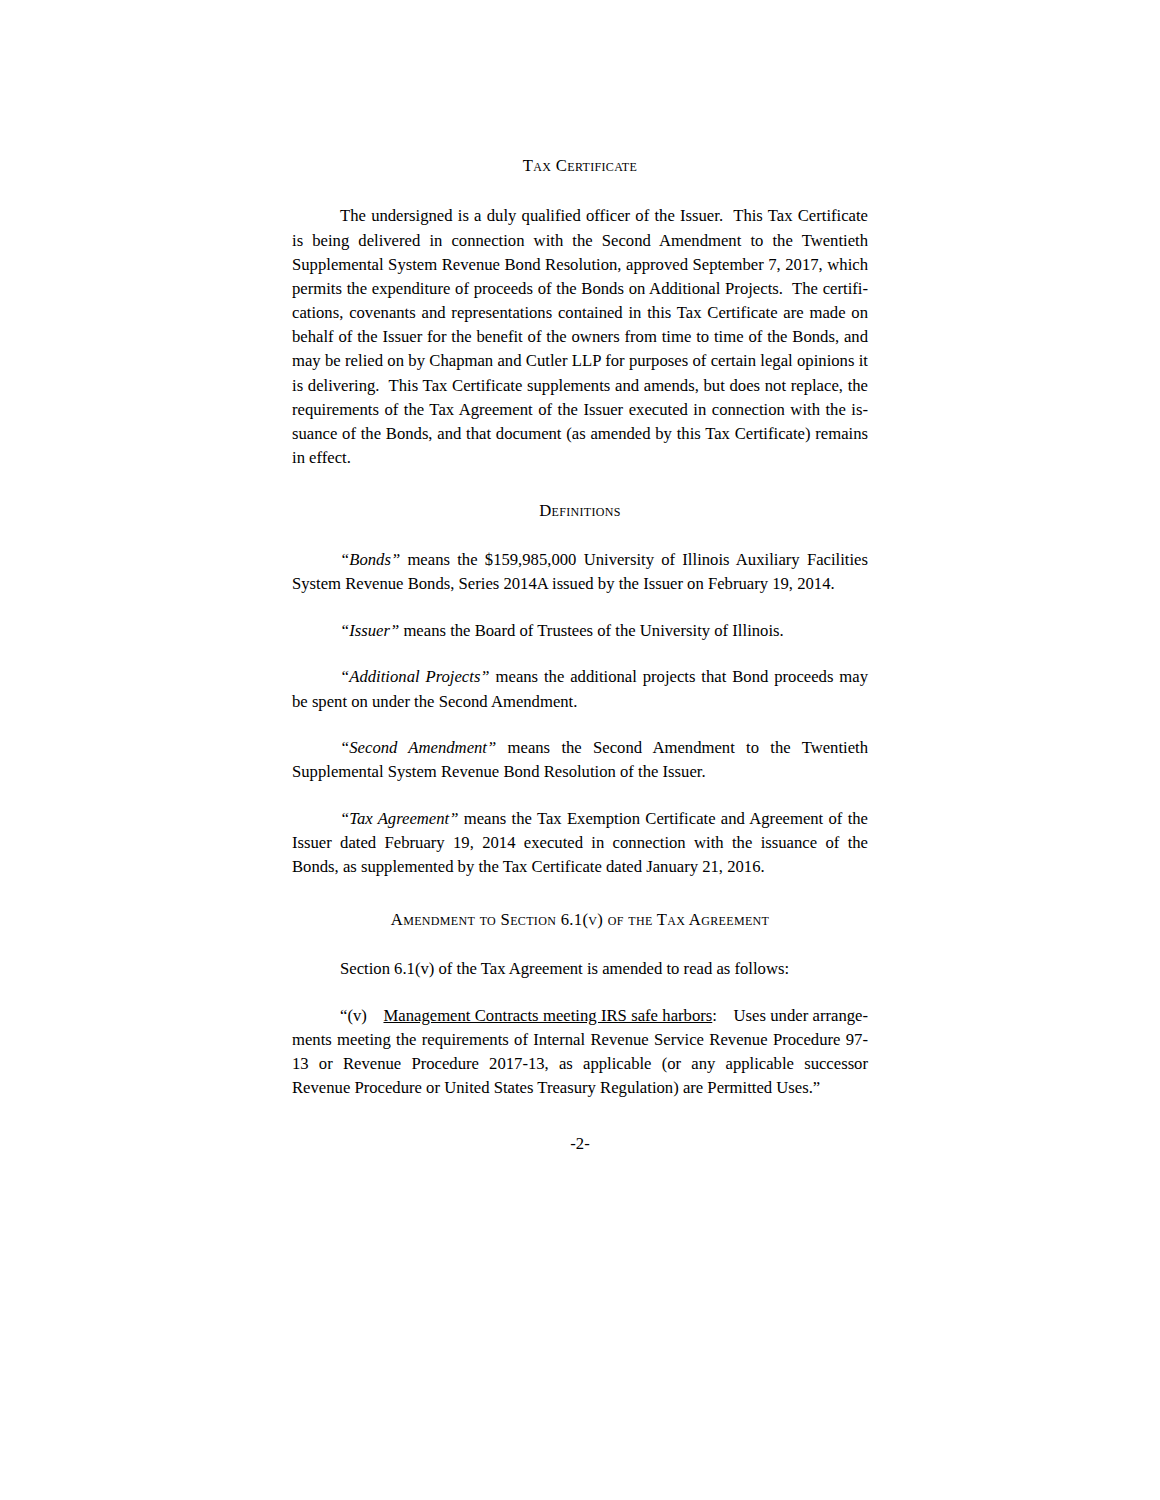Tax Certificate
The undersigned is a duly qualified officer of the Issuer. This Tax Certificate is being delivered in connection with the Second Amendment to the Twentieth Supplemental System Revenue Bond Resolution, approved September 7, 2017, which permits the expenditure of proceeds of the Bonds on Additional Projects. The certifications, covenants and representations contained in this Tax Certificate are made on behalf of the Issuer for the benefit of the owners from time to time of the Bonds, and may be relied on by Chapman and Cutler LLP for purposes of certain legal opinions it is delivering. This Tax Certificate supplements and amends, but does not replace, the requirements of the Tax Agreement of the Issuer executed in connection with the issuance of the Bonds, and that document (as amended by this Tax Certificate) remains in effect.
Definitions
“Bonds” means the $159,985,000 University of Illinois Auxiliary Facilities System Revenue Bonds, Series 2014A issued by the Issuer on February 19, 2014.
“Issuer” means the Board of Trustees of the University of Illinois.
“Additional Projects” means the additional projects that Bond proceeds may be spent on under the Second Amendment.
“Second Amendment” means the Second Amendment to the Twentieth Supplemental System Revenue Bond Resolution of the Issuer.
“Tax Agreement” means the Tax Exemption Certificate and Agreement of the Issuer dated February 19, 2014 executed in connection with the issuance of the Bonds, as supplemented by the Tax Certificate dated January 21, 2016.
Amendment to Section 6.1(v) of the Tax Agreement
Section 6.1(v) of the Tax Agreement is amended to read as follows:
“(v) Management Contracts meeting IRS safe harbors: Uses under arrangements meeting the requirements of Internal Revenue Service Revenue Procedure 97-13 or Revenue Procedure 2017-13, as applicable (or any applicable successor Revenue Procedure or United States Treasury Regulation) are Permitted Uses.”
-2-